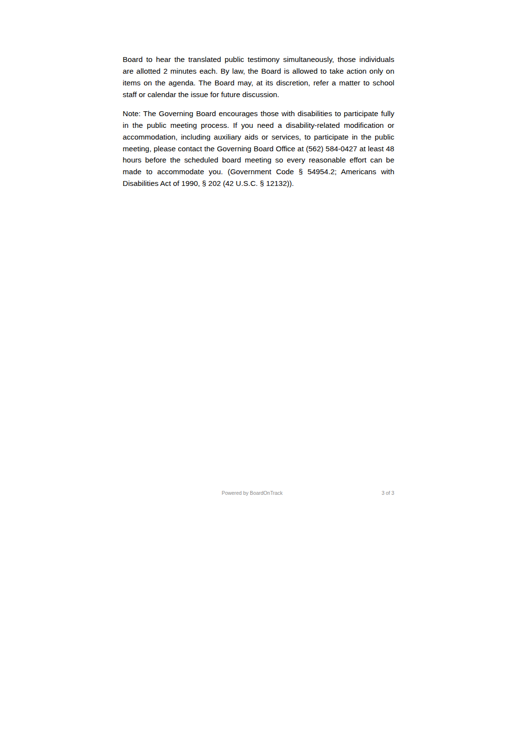Board to hear the translated public testimony simultaneously, those individuals are allotted 2 minutes each. By law, the Board is allowed to take action only on items on the agenda. The Board may, at its discretion, refer a matter to school staff or calendar the issue for future discussion.
Note: The Governing Board encourages those with disabilities to participate fully in the public meeting process. If you need a disability-related modification or accommodation, including auxiliary aids or services, to participate in the public meeting, please contact the Governing Board Office at (562) 584-0427 at least 48 hours before the scheduled board meeting so every reasonable effort can be made to accommodate you. (Government Code § 54954.2; Americans with Disabilities Act of 1990, § 202 (42 U.S.C. § 12132)).
Powered by BoardOnTrack 3 of 3